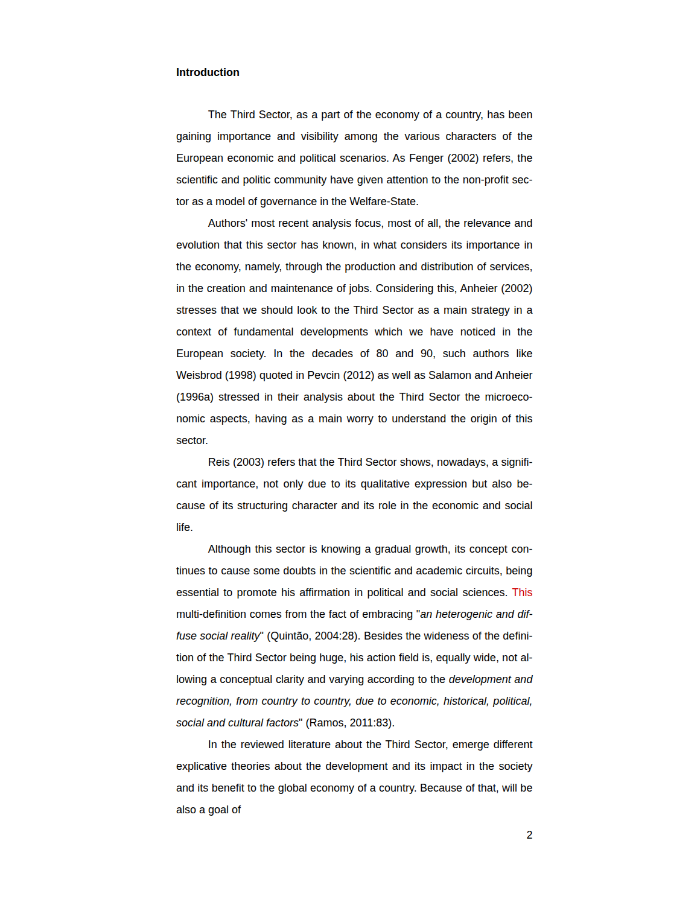Introduction
The Third Sector, as a part of the economy of a country, has been gaining importance and visibility among the various characters of the European economic and political scenarios. As Fenger (2002) refers, the scientific and politic community have given attention to the non-profit sector as a model of governance in the Welfare-State.
Authors' most recent analysis focus, most of all, the relevance and evolution that this sector has known, in what considers its importance in the economy, namely, through the production and distribution of services, in the creation and maintenance of jobs. Considering this, Anheier (2002) stresses that we should look to the Third Sector as a main strategy in a context of fundamental developments which we have noticed in the European society. In the decades of 80 and 90, such authors like Weisbrod (1998) quoted in Pevcin (2012) as well as Salamon and Anheier (1996a) stressed in their analysis about the Third Sector the microeconomic aspects, having as a main worry to understand the origin of this sector.
Reis (2003) refers that the Third Sector shows, nowadays, a significant importance, not only due to its qualitative expression but also because of its structuring character and its role in the economic and social life.
Although this sector is knowing a gradual growth, its concept continues to cause some doubts in the scientific and academic circuits, being essential to promote his affirmation in political and social sciences. This multi-definition comes from the fact of embracing "an heterogenic and diffuse social reality" (Quintão, 2004:28). Besides the wideness of the definition of the Third Sector being huge, his action field is, equally wide, not allowing a conceptual clarity and varying according to the development and recognition, from country to country, due to economic, historical, political, social and cultural factors" (Ramos, 2011:83).
In the reviewed literature about the Third Sector, emerge different explicative theories about the development and its impact in the society and its benefit to the global economy of a country. Because of that, will be also a goal of
2